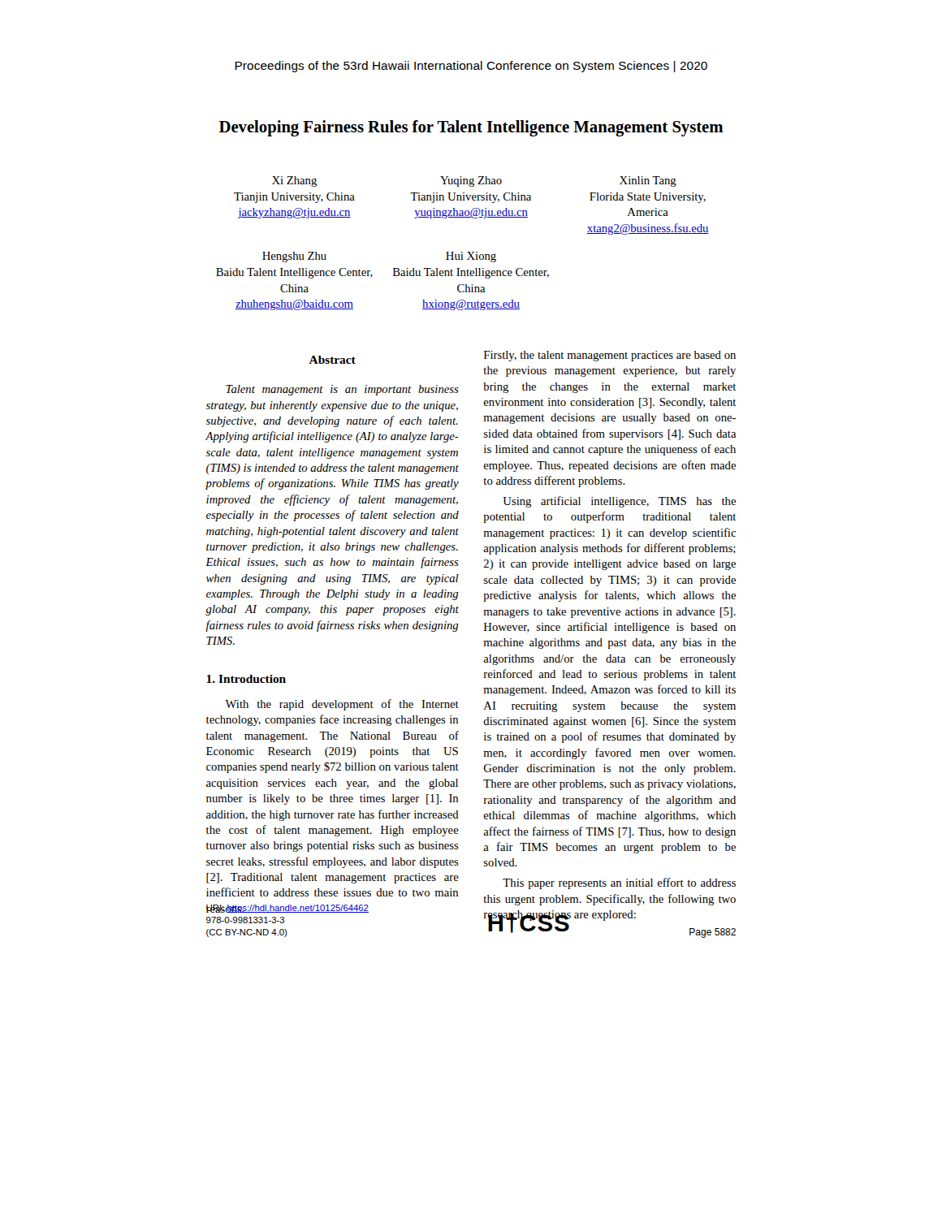Proceedings of the 53rd Hawaii International Conference on System Sciences | 2020
Developing Fairness Rules for Talent Intelligence Management System
| Xi Zhang Tianjin University, China jackyzhang@tju.edu.cn | Yuqing Zhao Tianjin University, China yuqingzhao@tju.edu.cn | Xinlin Tang Florida State University, America xtang2@business.fsu.edu |
| Hengshu Zhu Baidu Talent Intelligence Center, China zhuhengshu@baidu.com | Hui Xiong Baidu Talent Intelligence Center, China hxiong@rutgers.edu | |
Abstract
Talent management is an important business strategy, but inherently expensive due to the unique, subjective, and developing nature of each talent. Applying artificial intelligence (AI) to analyze large-scale data, talent intelligence management system (TIMS) is intended to address the talent management problems of organizations. While TIMS has greatly improved the efficiency of talent management, especially in the processes of talent selection and matching, high-potential talent discovery and talent turnover prediction, it also brings new challenges. Ethical issues, such as how to maintain fairness when designing and using TIMS, are typical examples. Through the Delphi study in a leading global AI company, this paper proposes eight fairness rules to avoid fairness risks when designing TIMS.
1. Introduction
With the rapid development of the Internet technology, companies face increasing challenges in talent management. The National Bureau of Economic Research (2019) points that US companies spend nearly $72 billion on various talent acquisition services each year, and the global number is likely to be three times larger [1]. In addition, the high turnover rate has further increased the cost of talent management. High employee turnover also brings potential risks such as business secret leaks, stressful employees, and labor disputes [2]. Traditional talent management practices are inefficient to address these issues due to two main reasons.
Firstly, the talent management practices are based on the previous management experience, but rarely bring the changes in the external market environment into consideration [3]. Secondly, talent management decisions are usually based on one-sided data obtained from supervisors [4]. Such data is limited and cannot capture the uniqueness of each employee. Thus, repeated decisions are often made to address different problems.
Using artificial intelligence, TIMS has the potential to outperform traditional talent management practices: 1) it can develop scientific application analysis methods for different problems; 2) it can provide intelligent advice based on large scale data collected by TIMS; 3) it can provide predictive analysis for talents, which allows the managers to take preventive actions in advance [5]. However, since artificial intelligence is based on machine algorithms and past data, any bias in the algorithms and/or the data can be erroneously reinforced and lead to serious problems in talent management. Indeed, Amazon was forced to kill its AI recruiting system because the system discriminated against women [6]. Since the system is trained on a pool of resumes that dominated by men, it accordingly favored men over women. Gender discrimination is not the only problem. There are other problems, such as privacy violations, rationality and transparency of the algorithm and ethical dilemmas of machine algorithms, which affect the fairness of TIMS [7]. Thus, how to design a fair TIMS becomes an urgent problem to be solved.
This paper represents an initial effort to address this urgent problem. Specifically, the following two research questions are explored:
URI: https://hdl.handle.net/10125/64462
978-0-9981331-3-3
(CC BY-NC-ND 4.0)
H†CSS
Page 5882